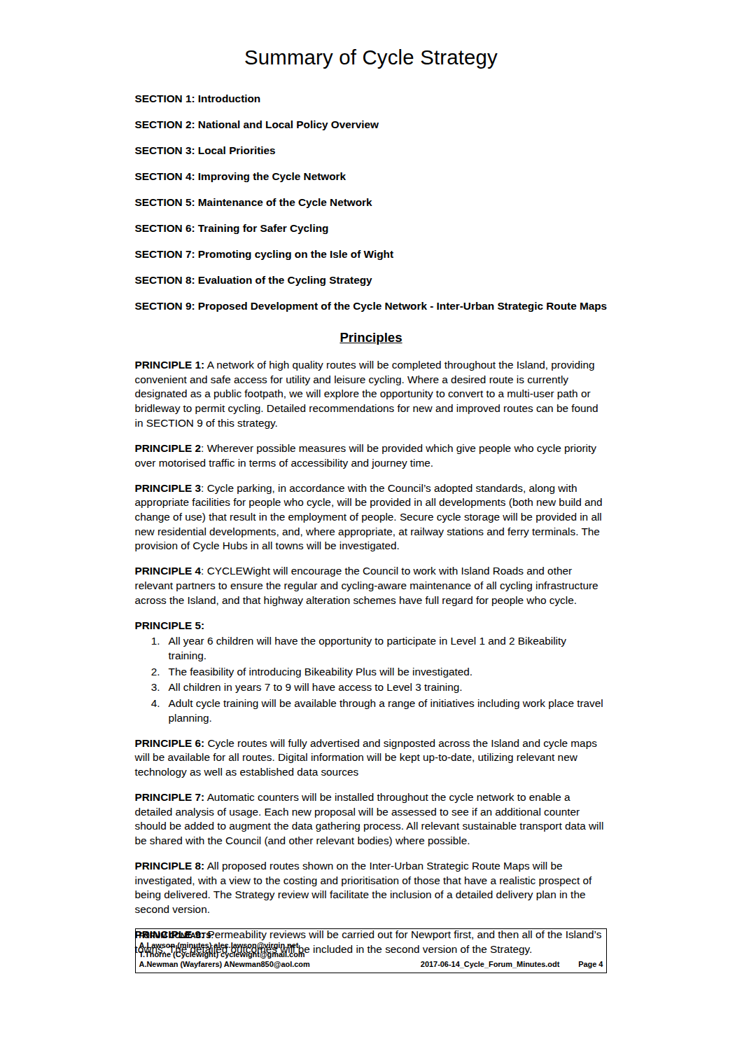Summary of Cycle Strategy
SECTION 1: Introduction
SECTION 2: National and Local Policy Overview
SECTION 3: Local Priorities
SECTION 4: Improving the Cycle Network
SECTION 5: Maintenance of the Cycle Network
SECTION 6: Training for Safer Cycling
SECTION 7: Promoting cycling on the Isle of Wight
SECTION 8: Evaluation of the Cycling Strategy
SECTION 9: Proposed Development of the Cycle Network - Inter-Urban Strategic Route Maps
Principles
PRINCIPLE 1: A network of high quality routes will be completed throughout the Island, providing convenient and safe access for utility and leisure cycling. Where a desired route is currently designated as a public footpath, we will explore the opportunity to convert to a multi-user path or bridleway to permit cycling. Detailed recommendations for new and improved routes can be found in SECTION 9 of this strategy.
PRINCIPLE 2: Wherever possible measures will be provided which give people who cycle priority over motorised traffic in terms of accessibility and journey time.
PRINCIPLE 3: Cycle parking, in accordance with the Council’s adopted standards, along with appropriate facilities for people who cycle, will be provided in all developments (both new build and change of use) that result in the employment of people. Secure cycle storage will be provided in all new residential developments, and, where appropriate, at railway stations and ferry terminals. The provision of Cycle Hubs in all towns will be investigated.
PRINCIPLE 4: CYCLEWight will encourage the Council to work with Island Roads and other relevant partners to ensure the regular and cycling-aware maintenance of all cycling infrastructure across the Island, and that highway alteration schemes have full regard for people who cycle.
PRINCIPLE 5:
All year 6 children will have the opportunity to participate in Level 1 and 2 Bikeability training.
The feasibility of introducing Bikeability Plus will be investigated.
All children in years 7 to 9 will have access to Level 3 training.
Adult cycle training will be available through a range of initiatives including work place travel planning.
PRINCIPLE 6: Cycle routes will fully advertised and signposted across the Island and cycle maps will be available for all routes. Digital information will be kept up-to-date, utilizing relevant new technology as well as established data sources
PRINCIPLE 7: Automatic counters will be installed throughout the cycle network to enable a detailed analysis of usage. Each new proposal will be assessed to see if an additional counter should be added to augment the data gathering process. All relevant sustainable transport data will be shared with the Council (and other relevant bodies) where possible.
PRINCIPLE 8: All proposed routes shown on the Inter-Urban Strategic Route Maps will be investigated, with a view to the costing and prioritisation of those that have a realistic prospect of being delivered. The Strategy review will facilitate the inclusion of a detailed delivery plan in the second version.
PRINCIPLE 9: Permeability reviews will be carried out for Newport first, and then all of the Island’s towns. The detailed outcomes will be included in the second version of the Strategy.
FORUM CONTACTS:
A.Lawson (minutes) alec.lawson@virgin.net
T.Thorne (Cyclewight) cyclewight@gmail.com
A.Newman (Wayfarers) ANewman850@aol.com 2017-06-14_Cycle_Forum_Minutes.odtPage 4